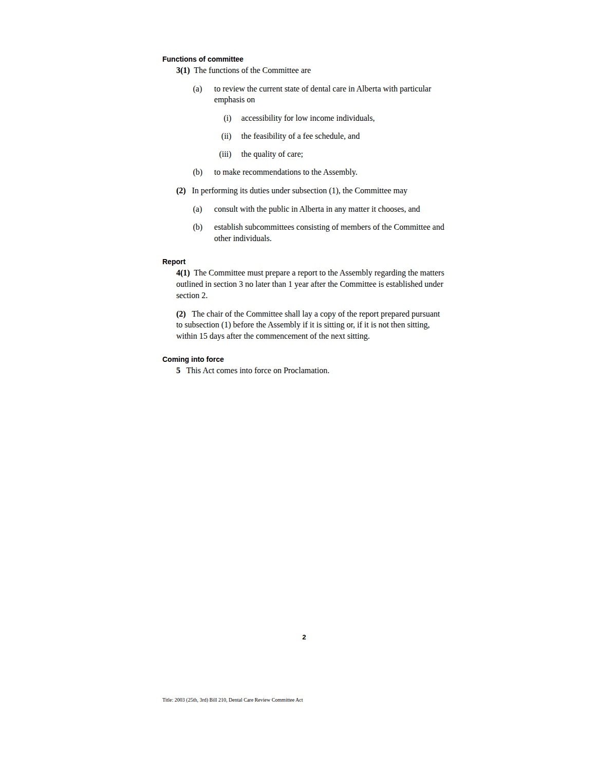Functions of committee
3(1) The functions of the Committee are
(a) to review the current state of dental care in Alberta with particular emphasis on
(i) accessibility for low income individuals,
(ii) the feasibility of a fee schedule, and
(iii) the quality of care;
(b) to make recommendations to the Assembly.
(2) In performing its duties under subsection (1), the Committee may
(a) consult with the public in Alberta in any matter it chooses, and
(b) establish subcommittees consisting of members of the Committee and other individuals.
Report
4(1) The Committee must prepare a report to the Assembly regarding the matters outlined in section 3 no later than 1 year after the Committee is established under section 2.
(2) The chair of the Committee shall lay a copy of the report prepared pursuant to subsection (1) before the Assembly if it is sitting or, if it is not then sitting, within 15 days after the commencement of the next sitting.
Coming into force
5 This Act comes into force on Proclamation.
2
Title: 2003 (25th, 3rd) Bill 210, Dental Care Review Committee Act